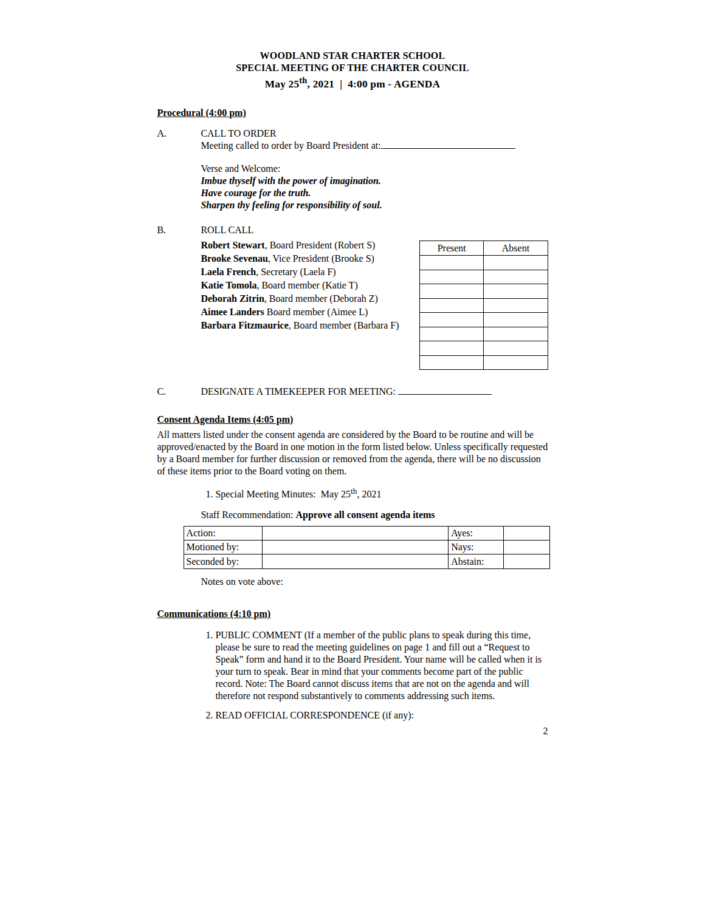WOODLAND STAR CHARTER SCHOOL SPECIAL MEETING OF THE CHARTER COUNCIL May 25th, 2021 | 4:00 pm - AGENDA
Procedural (4:00 pm)
A.
CALL TO ORDER
Meeting called to order by Board President at:
Verse and Welcome:
Imbue thyself with the power of imagination.
Have courage for the truth.
Sharpen thy feeling for responsibility of soul.
B.
ROLL CALL
Robert Stewart, Board President (Robert S)
Brooke Sevenau, Vice President (Brooke S)
Laela French, Secretary (Laela F)
Katie Tomola, Board member (Katie T)
Deborah Zitrin, Board member (Deborah Z)
Aimee Landers Board member (Aimee L)
Barbara Fitzmaurice, Board member (Barbara F)
| Present | Absent |
| --- | --- |
C.
DESIGNATE A TIMEKEEPER FOR MEETING:
Consent Agenda Items (4:05 pm)
All matters listed under the consent agenda are considered by the Board to be routine and will be approved/enacted by the Board in one motion in the form listed below. Unless specifically requested by a Board member for further discussion or removed from the agenda, there will be no discussion of these items prior to the Board voting on them.
Special Meeting Minutes: May 25th, 2021
Staff Recommendation: Approve all consent agenda items
| Action: | | Ayes: | |
| Motioned by: | | Nays: | |
| Seconded by: | | Abstain: | |
Notes on vote above:
Communications (4:10 pm)
PUBLIC COMMENT (If a member of the public plans to speak during this time, please be sure to read the meeting guidelines on page 1 and fill out a “Request to Speak” form and hand it to the Board President. Your name will be called when it is your turn to speak. Bear in mind that your comments become part of the public record. Note: The Board cannot discuss items that are not on the agenda and will therefore not respond substantively to comments addressing such items.
READ OFFICIAL CORRESPONDENCE (if any):
2